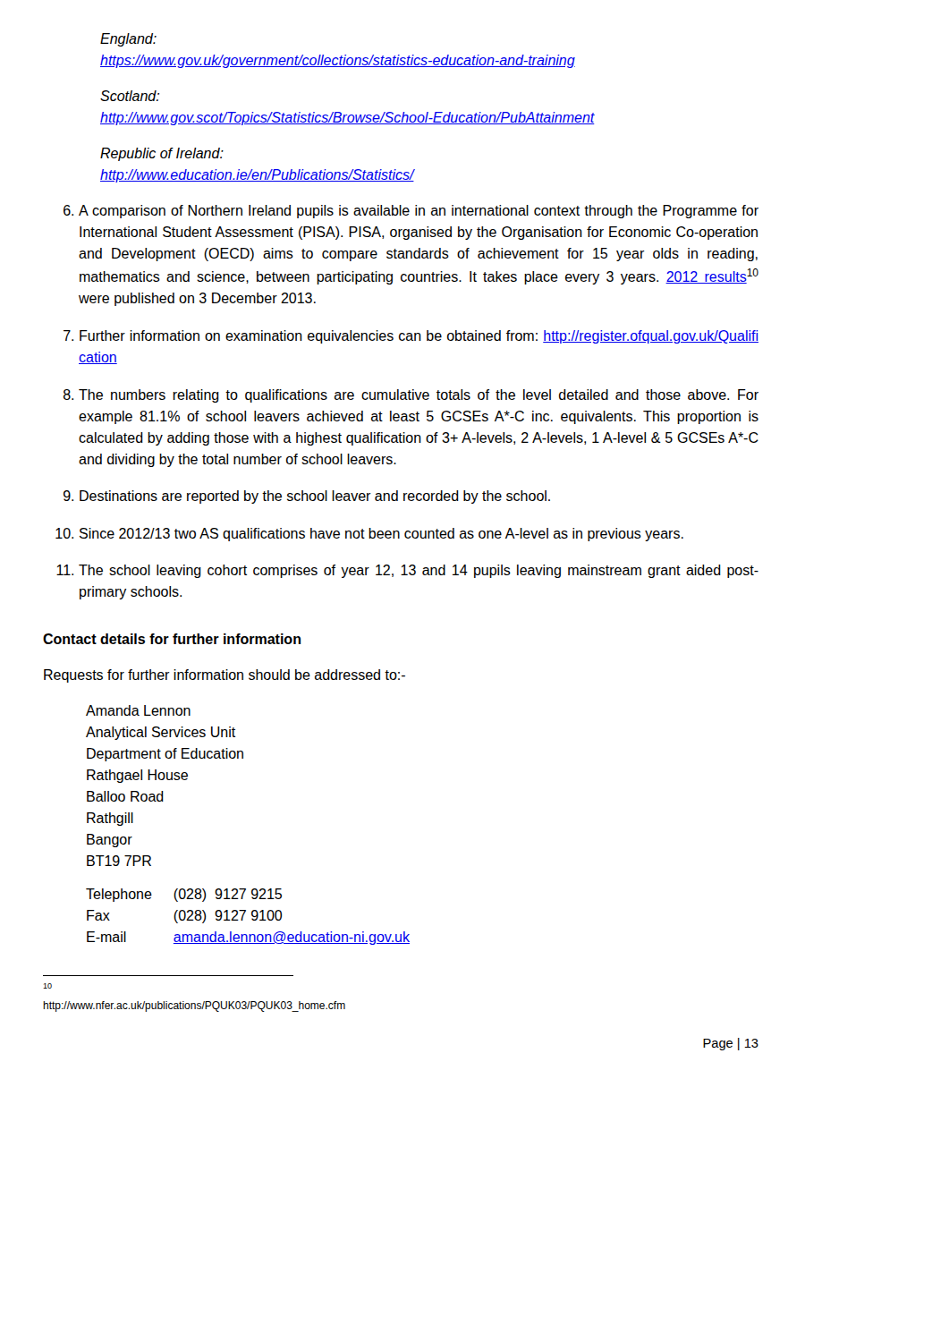England:
https://www.gov.uk/government/collections/statistics-education-and-training
Scotland:
http://www.gov.scot/Topics/Statistics/Browse/School-Education/PubAttainment
Republic of Ireland:
http://www.education.ie/en/Publications/Statistics/
A comparison of Northern Ireland pupils is available in an international context through the Programme for International Student Assessment (PISA). PISA, organised by the Organisation for Economic Co-operation and Development (OECD) aims to compare standards of achievement for 15 year olds in reading, mathematics and science, between participating countries. It takes place every 3 years. 2012 results10 were published on 3 December 2013.
Further information on examination equivalencies can be obtained from: http://register.ofqual.gov.uk/Qualification
The numbers relating to qualifications are cumulative totals of the level detailed and those above. For example 81.1% of school leavers achieved at least 5 GCSEs A*-C inc. equivalents. This proportion is calculated by adding those with a highest qualification of 3+ A-levels, 2 A-levels, 1 A-level & 5 GCSEs A*-C and dividing by the total number of school leavers.
Destinations are reported by the school leaver and recorded by the school.
Since 2012/13 two AS qualifications have not been counted as one A-level as in previous years.
The school leaving cohort comprises of year 12, 13 and 14 pupils leaving mainstream grant aided post-primary schools.
Contact details for further information
Requests for further information should be addressed to:-
Amanda Lennon
Analytical Services Unit
Department of Education
Rathgael House
Balloo Road
Rathgill
Bangor
BT19 7PR
| Telephone | (028) 9127 9215 |
| Fax | (028) 9127 9100 |
| E-mail | amanda.lennon@education-ni.gov.uk |
10 http://www.nfer.ac.uk/publications/PQUK03/PQUK03_home.cfm
Page | 13